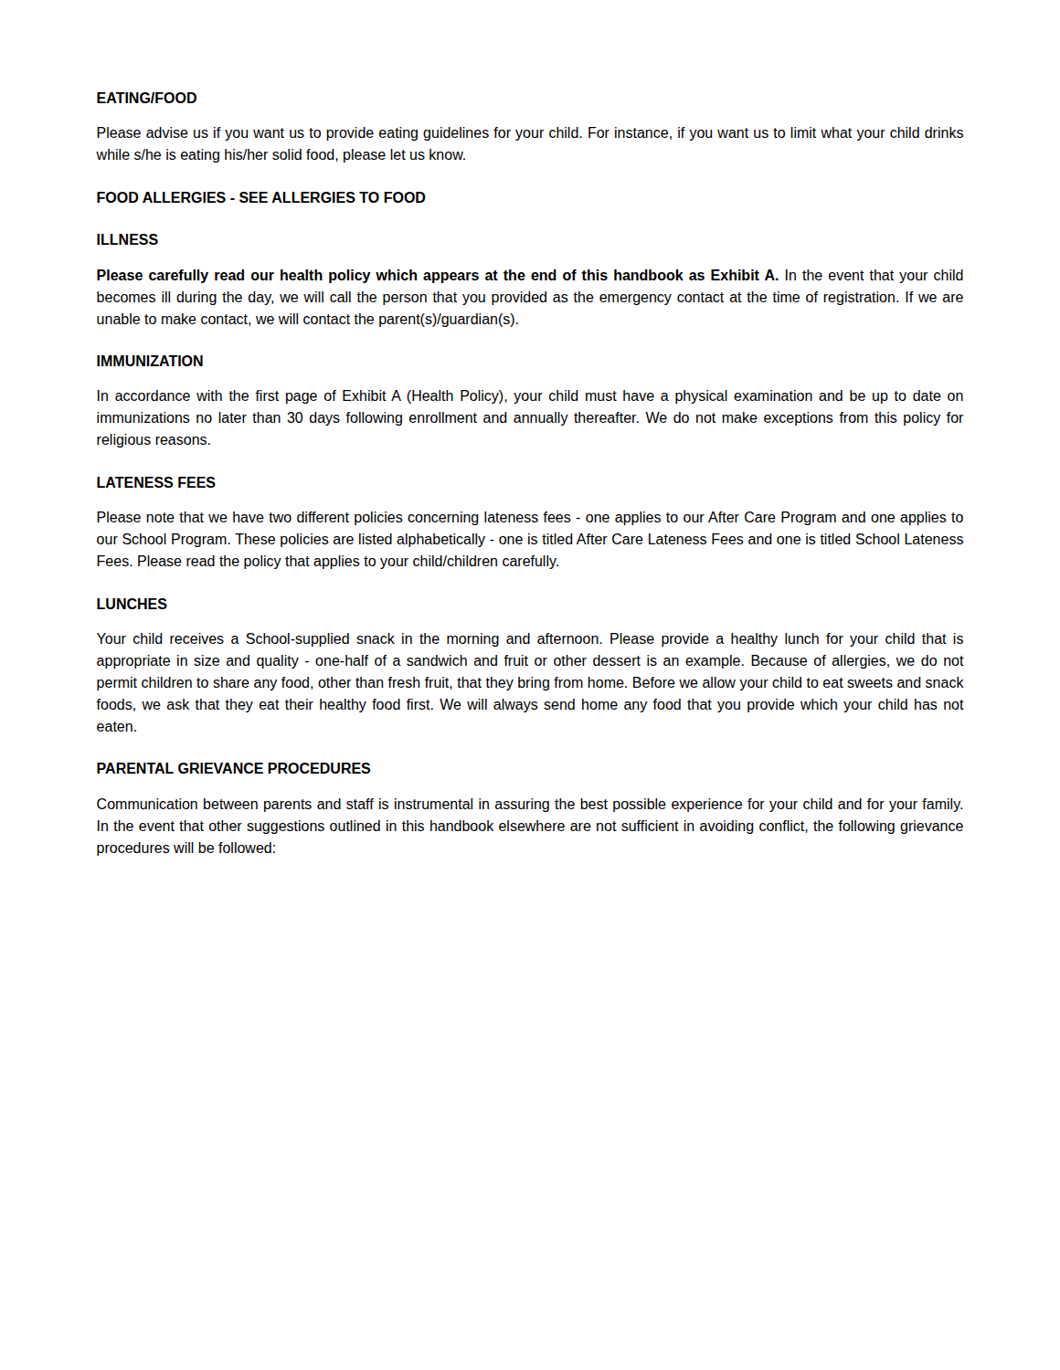EATING/FOOD
Please advise us if you want us to provide eating guidelines for your child. For instance, if you want us to limit what your child drinks while s/he is eating his/her solid food, please let us know.
FOOD ALLERGIES - SEE ALLERGIES TO FOOD
ILLNESS
Please carefully read our health policy which appears at the end of this handbook as Exhibit A. In the event that your child becomes ill during the day, we will call the person that you provided as the emergency contact at the time of registration. If we are unable to make contact, we will contact the parent(s)/guardian(s).
IMMUNIZATION
In accordance with the first page of Exhibit A (Health Policy), your child must have a physical examination and be up to date on immunizations no later than 30 days following enrollment and annually thereafter. We do not make exceptions from this policy for religious reasons.
LATENESS FEES
Please note that we have two different policies concerning lateness fees - one applies to our After Care Program and one applies to our School Program. These policies are listed alphabetically - one is titled After Care Lateness Fees and one is titled School Lateness Fees. Please read the policy that applies to your child/children carefully.
LUNCHES
Your child receives a School-supplied snack in the morning and afternoon. Please provide a healthy lunch for your child that is appropriate in size and quality - one-half of a sandwich and fruit or other dessert is an example. Because of allergies, we do not permit children to share any food, other than fresh fruit, that they bring from home. Before we allow your child to eat sweets and snack foods, we ask that they eat their healthy food first. We will always send home any food that you provide which your child has not eaten.
PARENTAL GRIEVANCE PROCEDURES
Communication between parents and staff is instrumental in assuring the best possible experience for your child and for your family. In the event that other suggestions outlined in this handbook elsewhere are not sufficient in avoiding conflict, the following grievance procedures will be followed: